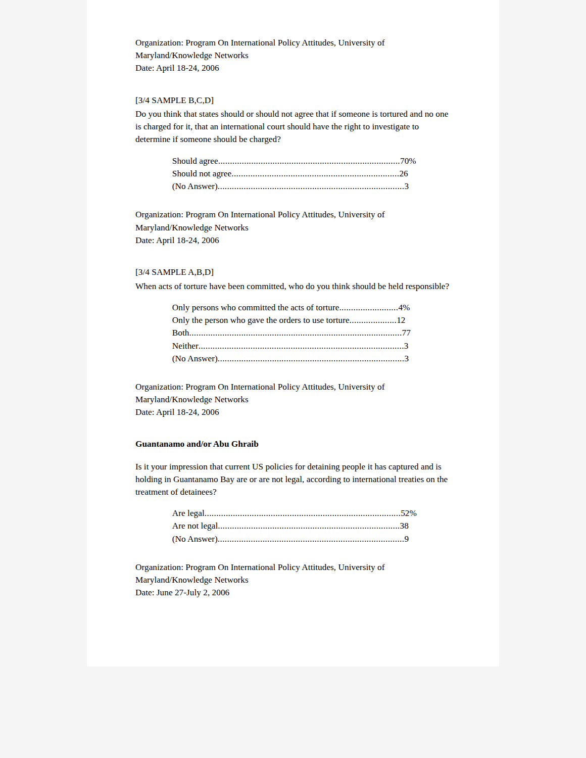Organization: Program On International Policy Attitudes, University of Maryland/Knowledge Networks Date: April 18-24, 2006
[3/4 SAMPLE B,C,D]
Do you think that states should or should not agree that if someone is tortured and no one is charged for it, that an international court should have the right to investigate to determine if someone should be charged?
Should agree............................................................................. 70%
Should not agree....................................................................... 26
(No Answer)............................................................................... 3
Organization: Program On International Policy Attitudes, University of Maryland/Knowledge Networks Date: April 18-24, 2006
[3/4 SAMPLE A,B,D]
When acts of torture have been committed, who do you think should be held responsible?
Only persons who committed the acts of torture......................... 4%
Only the person who gave the orders to use torture.................... 12
Both.......................................................................................... 77
Neither....................................................................................... 3
(No Answer)............................................................................... 3
Organization: Program On International Policy Attitudes, University of Maryland/Knowledge Networks Date: April 18-24, 2006
Guantanamo and/or Abu Ghraib
Is it your impression that current US policies for detaining people it has captured and is holding in Guantanamo Bay are or are not legal, according to international treaties on the treatment of detainees?
Are legal................................................................................... 52%
Are not legal............................................................................. 38
(No Answer)............................................................................... 9
Organization: Program On International Policy Attitudes, University of Maryland/Knowledge Networks Date: June 27-July 2, 2006